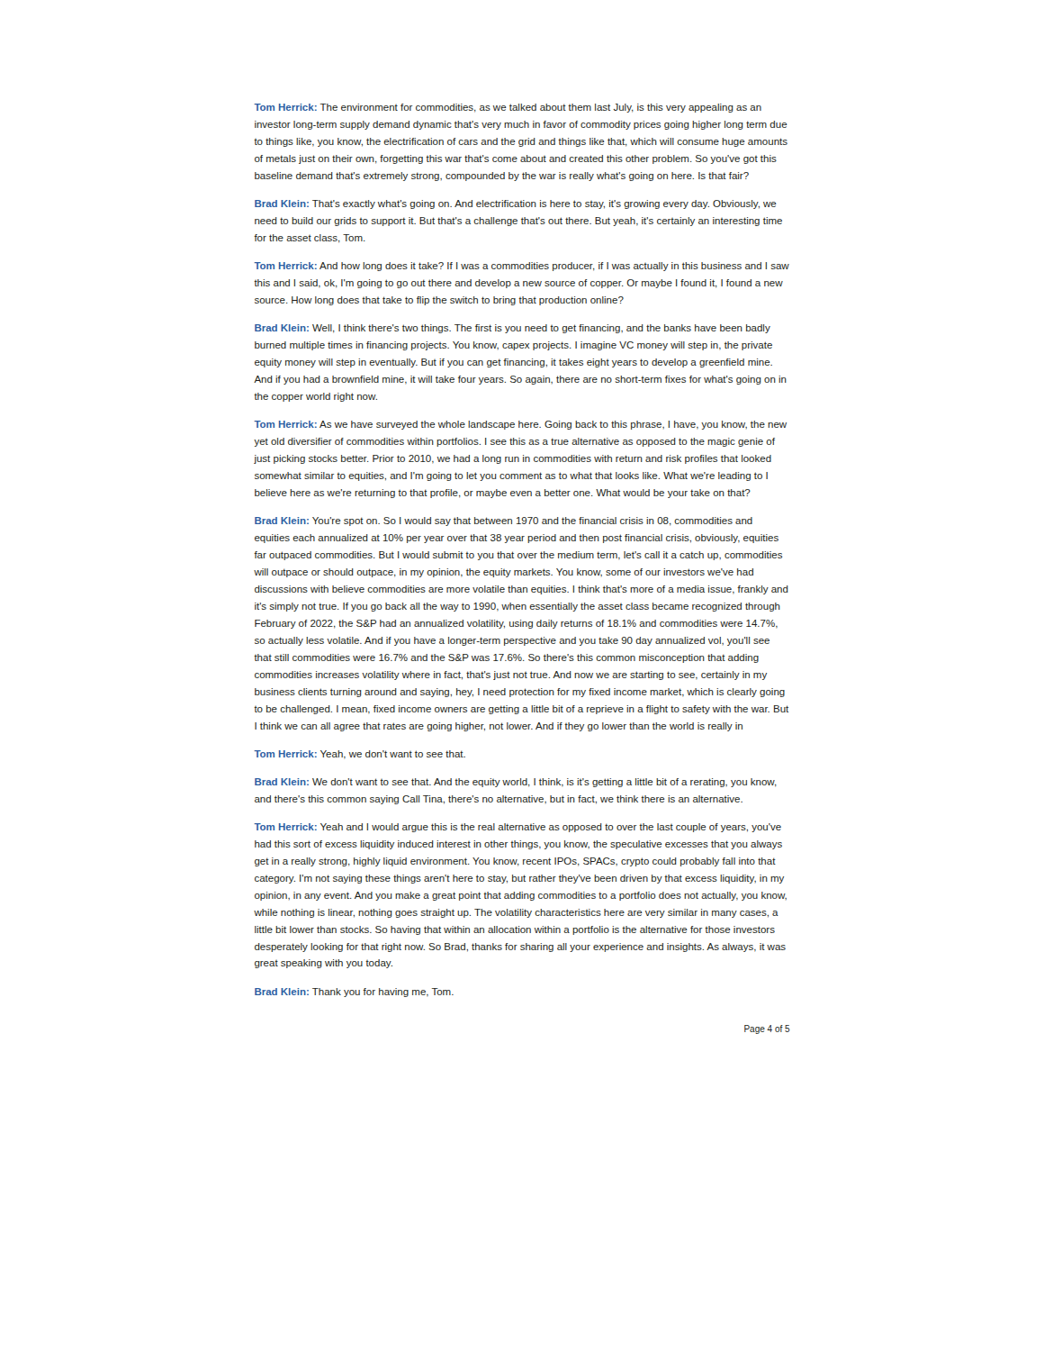Tom Herrick: The environment for commodities, as we talked about them last July, is this very appealing as an investor long-term supply demand dynamic that's very much in favor of commodity prices going higher long term due to things like, you know, the electrification of cars and the grid and things like that, which will consume huge amounts of metals just on their own, forgetting this war that's come about and created this other problem. So you've got this baseline demand that's extremely strong, compounded by the war is really what's going on here. Is that fair?
Brad Klein: That's exactly what's going on. And electrification is here to stay, it's growing every day. Obviously, we need to build our grids to support it. But that's a challenge that's out there. But yeah, it's certainly an interesting time for the asset class, Tom.
Tom Herrick: And how long does it take? If I was a commodities producer, if I was actually in this business and I saw this and I said, ok, I'm going to go out there and develop a new source of copper. Or maybe I found it, I found a new source. How long does that take to flip the switch to bring that production online?
Brad Klein: Well, I think there's two things. The first is you need to get financing, and the banks have been badly burned multiple times in financing projects. You know, capex projects. I imagine VC money will step in, the private equity money will step in eventually. But if you can get financing, it takes eight years to develop a greenfield mine. And if you had a brownfield mine, it will take four years. So again, there are no short-term fixes for what's going on in the copper world right now.
Tom Herrick: As we have surveyed the whole landscape here. Going back to this phrase, I have, you know, the new yet old diversifier of commodities within portfolios. I see this as a true alternative as opposed to the magic genie of just picking stocks better. Prior to 2010, we had a long run in commodities with return and risk profiles that looked somewhat similar to equities, and I'm going to let you comment as to what that looks like. What we're leading to I believe here as we're returning to that profile, or maybe even a better one. What would be your take on that?
Brad Klein: You're spot on. So I would say that between 1970 and the financial crisis in 08, commodities and equities each annualized at 10% per year over that 38 year period and then post financial crisis, obviously, equities far outpaced commodities. But I would submit to you that over the medium term, let's call it a catch up, commodities will outpace or should outpace, in my opinion, the equity markets. You know, some of our investors we've had discussions with believe commodities are more volatile than equities. I think that's more of a media issue, frankly and it's simply not true. If you go back all the way to 1990, when essentially the asset class became recognized through February of 2022, the S&P had an annualized volatility, using daily returns of 18.1% and commodities were 14.7%, so actually less volatile. And if you have a longer-term perspective and you take 90 day annualized vol, you'll see that still commodities were 16.7% and the S&P was 17.6%. So there's this common misconception that adding commodities increases volatility where in fact, that's just not true. And now we are starting to see, certainly in my business clients turning around and saying, hey, I need protection for my fixed income market, which is clearly going to be challenged. I mean, fixed income owners are getting a little bit of a reprieve in a flight to safety with the war. But I think we can all agree that rates are going higher, not lower. And if they go lower than the world is really in
Tom Herrick: Yeah, we don't want to see that.
Brad Klein: We don't want to see that. And the equity world, I think, is it's getting a little bit of a rerating, you know, and there's this common saying Call Tina, there's no alternative, but in fact, we think there is an alternative.
Tom Herrick: Yeah and I would argue this is the real alternative as opposed to over the last couple of years, you've had this sort of excess liquidity induced interest in other things, you know, the speculative excesses that you always get in a really strong, highly liquid environment. You know, recent IPOs, SPACs, crypto could probably fall into that category. I'm not saying these things aren't here to stay, but rather they've been driven by that excess liquidity, in my opinion, in any event. And you make a great point that adding commodities to a portfolio does not actually, you know, while nothing is linear, nothing goes straight up. The volatility characteristics here are very similar in many cases, a little bit lower than stocks. So having that within an allocation within a portfolio is the alternative for those investors desperately looking for that right now. So Brad, thanks for sharing all your experience and insights. As always, it was great speaking with you today.
Brad Klein: Thank you for having me, Tom.
Page 4 of 5